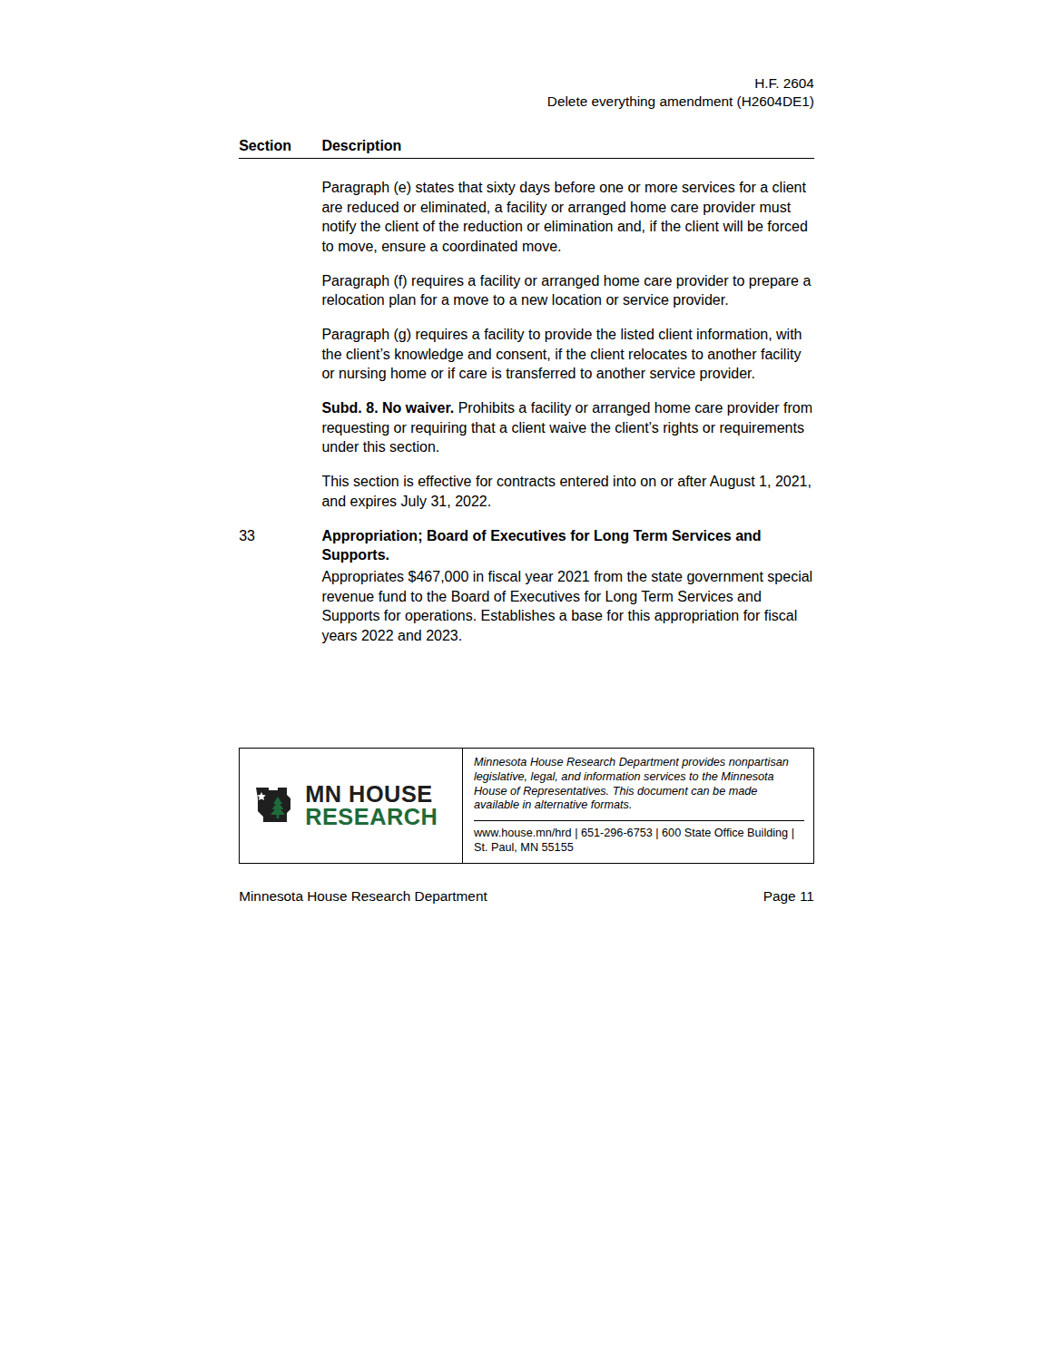H.F. 2604 Delete everything amendment (H2604DE1)
Section
Description
Paragraph (e) states that sixty days before one or more services for a client are reduced or eliminated, a facility or arranged home care provider must notify the client of the reduction or elimination and, if the client will be forced to move, ensure a coordinated move.
Paragraph (f) requires a facility or arranged home care provider to prepare a relocation plan for a move to a new location or service provider.
Paragraph (g) requires a facility to provide the listed client information, with the client’s knowledge and consent, if the client relocates to another facility or nursing home or if care is transferred to another service provider.
Subd. 8. No waiver. Prohibits a facility or arranged home care provider from requesting or requiring that a client waive the client’s rights or requirements under this section.
This section is effective for contracts entered into on or after August 1, 2021, and expires July 31, 2022.
33
Appropriation; Board of Executives for Long Term Services and Supports.
Appropriates $467,000 in fiscal year 2021 from the state government special revenue fund to the Board of Executives for Long Term Services and Supports for operations. Establishes a base for this appropriation for fiscal years 2022 and 2023.
MN HOUSE RESEARCH
Minnesota House Research Department provides nonpartisan legislative, legal, and information services to the Minnesota House of Representatives. This document can be made available in alternative formats.
www.house.mn/hrd | 651-296-6753 | 600 State Office Building | St. Paul, MN 55155
Minnesota House Research Department
Page 11